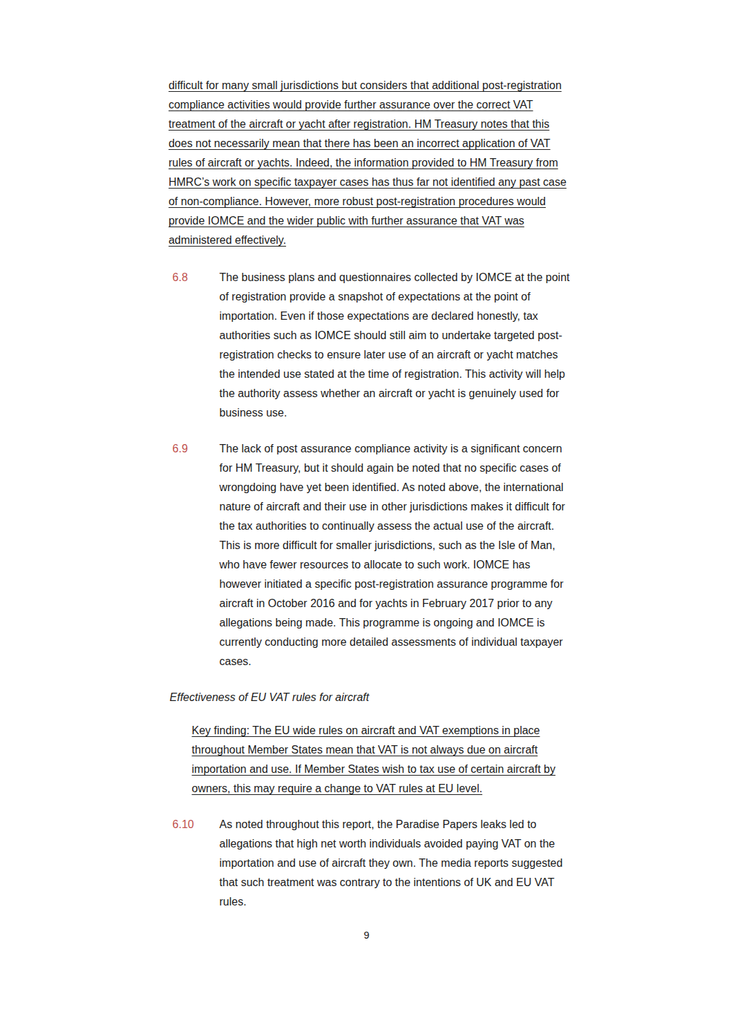difficult for many small jurisdictions but considers that additional post-registration compliance activities would provide further assurance over the correct VAT treatment of the aircraft or yacht after registration. HM Treasury notes that this does not necessarily mean that there has been an incorrect application of VAT rules of aircraft or yachts. Indeed, the information provided to HM Treasury from HMRC’s work on specific taxpayer cases has thus far not identified any past case of non-compliance. However, more robust post-registration procedures would provide IOMCE and the wider public with further assurance that VAT was administered effectively.
6.8
The business plans and questionnaires collected by IOMCE at the point of registration provide a snapshot of expectations at the point of importation. Even if those expectations are declared honestly, tax authorities such as IOMCE should still aim to undertake targeted post-registration checks to ensure later use of an aircraft or yacht matches the intended use stated at the time of registration. This activity will help the authority assess whether an aircraft or yacht is genuinely used for business use.
6.9
The lack of post assurance compliance activity is a significant concern for HM Treasury, but it should again be noted that no specific cases of wrongdoing have yet been identified. As noted above, the international nature of aircraft and their use in other jurisdictions makes it difficult for the tax authorities to continually assess the actual use of the aircraft. This is more difficult for smaller jurisdictions, such as the Isle of Man, who have fewer resources to allocate to such work. IOMCE has however initiated a specific post-registration assurance programme for aircraft in October 2016 and for yachts in February 2017 prior to any allegations being made. This programme is ongoing and IOMCE is currently conducting more detailed assessments of individual taxpayer cases.
Effectiveness of EU VAT rules for aircraft
Key finding: The EU wide rules on aircraft and VAT exemptions in place throughout Member States mean that VAT is not always due on aircraft importation and use. If Member States wish to tax use of certain aircraft by owners, this may require a change to VAT rules at EU level.
6.10
As noted throughout this report, the Paradise Papers leaks led to allegations that high net worth individuals avoided paying VAT on the importation and use of aircraft they own. The media reports suggested that such treatment was contrary to the intentions of UK and EU VAT rules.
9